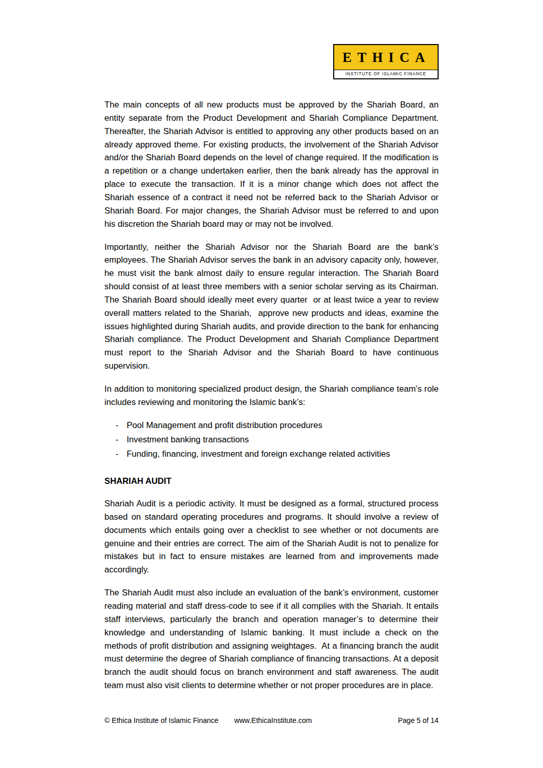ETHICA INSTITUTE OF ISLAMIC FINANCE
The main concepts of all new products must be approved by the Shariah Board, an entity separate from the Product Development and Shariah Compliance Department. Thereafter, the Shariah Advisor is entitled to approving any other products based on an already approved theme. For existing products, the involvement of the Shariah Advisor and/or the Shariah Board depends on the level of change required. If the modification is a repetition or a change undertaken earlier, then the bank already has the approval in place to execute the transaction. If it is a minor change which does not affect the Shariah essence of a contract it need not be referred back to the Shariah Advisor or Shariah Board. For major changes, the Shariah Advisor must be referred to and upon his discretion the Shariah board may or may not be involved.
Importantly, neither the Shariah Advisor nor the Shariah Board are the bank’s employees. The Shariah Advisor serves the bank in an advisory capacity only, however, he must visit the bank almost daily to ensure regular interaction. The Shariah Board should consist of at least three members with a senior scholar serving as its Chairman. The Shariah Board should ideally meet every quarter or at least twice a year to review overall matters related to the Shariah, approve new products and ideas, examine the issues highlighted during Shariah audits, and provide direction to the bank for enhancing Shariah compliance. The Product Development and Shariah Compliance Department must report to the Shariah Advisor and the Shariah Board to have continuous supervision.
In addition to monitoring specialized product design, the Shariah compliance team’s role includes reviewing and monitoring the Islamic bank’s:
Pool Management and profit distribution procedures
Investment banking transactions
Funding, financing, investment and foreign exchange related activities
SHARIAH AUDIT
Shariah Audit is a periodic activity. It must be designed as a formal, structured process based on standard operating procedures and programs. It should involve a review of documents which entails going over a checklist to see whether or not documents are genuine and their entries are correct. The aim of the Shariah Audit is not to penalize for mistakes but in fact to ensure mistakes are learned from and improvements made accordingly.
The Shariah Audit must also include an evaluation of the bank’s environment, customer reading material and staff dress-code to see if it all complies with the Shariah. It entails staff interviews, particularly the branch and operation manager’s to determine their knowledge and understanding of Islamic banking. It must include a check on the methods of profit distribution and assigning weightages. At a financing branch the audit must determine the degree of Shariah compliance of financing transactions. At a deposit branch the audit should focus on branch environment and staff awareness. The audit team must also visit clients to determine whether or not proper procedures are in place.
© Ethica Institute of Islamic Finance www.EthicaInstitute.com Page 5 of 14